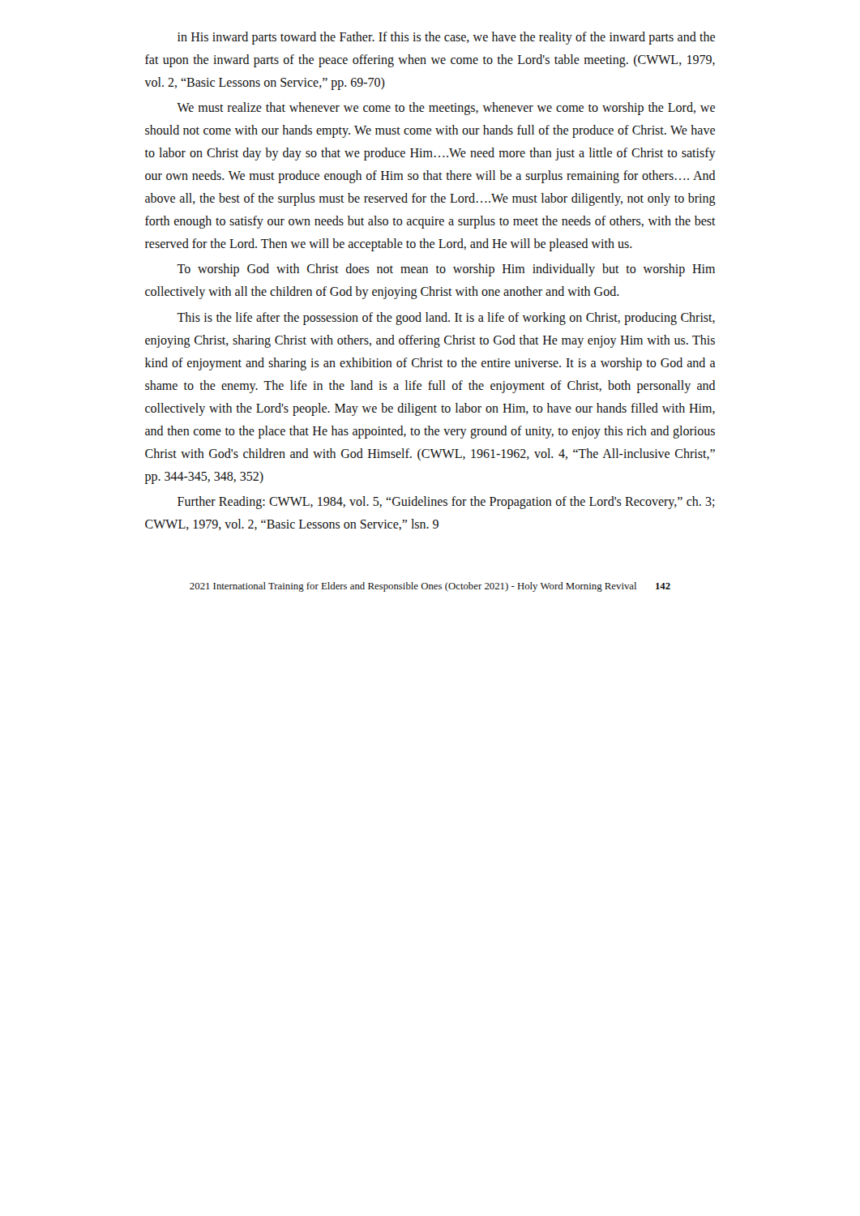in His inward parts toward the Father. If this is the case, we have the reality of the inward parts and the fat upon the inward parts of the peace offering when we come to the Lord's table meeting. (CWWL, 1979, vol. 2, “Basic Lessons on Service,” pp. 69-70)
We must realize that whenever we come to the meetings, whenever we come to worship the Lord, we should not come with our hands empty. We must come with our hands full of the produce of Christ. We have to labor on Christ day by day so that we produce Him….We need more than just a little of Christ to satisfy our own needs. We must produce enough of Him so that there will be a surplus remaining for others…. And above all, the best of the surplus must be reserved for the Lord….We must labor diligently, not only to bring forth enough to satisfy our own needs but also to acquire a surplus to meet the needs of others, with the best reserved for the Lord. Then we will be acceptable to the Lord, and He will be pleased with us.
To worship God with Christ does not mean to worship Him individually but to worship Him collectively with all the children of God by enjoying Christ with one another and with God.
This is the life after the possession of the good land. It is a life of working on Christ, producing Christ, enjoying Christ, sharing Christ with others, and offering Christ to God that He may enjoy Him with us. This kind of enjoyment and sharing is an exhibition of Christ to the entire universe. It is a worship to God and a shame to the enemy. The life in the land is a life full of the enjoyment of Christ, both personally and collectively with the Lord's people. May we be diligent to labor on Him, to have our hands filled with Him, and then come to the place that He has appointed, to the very ground of unity, to enjoy this rich and glorious Christ with God's children and with God Himself. (CWWL, 1961-1962, vol. 4, “The All-inclusive Christ,” pp. 344-345, 348, 352)
Further Reading: CWWL, 1984, vol. 5, “Guidelines for the Propagation of the Lord's Recovery,” ch. 3; CWWL, 1979, vol. 2, “Basic Lessons on Service,” lsn. 9
2021 International Training for Elders and Responsible Ones (October 2021) - Holy Word Morning Revival 142